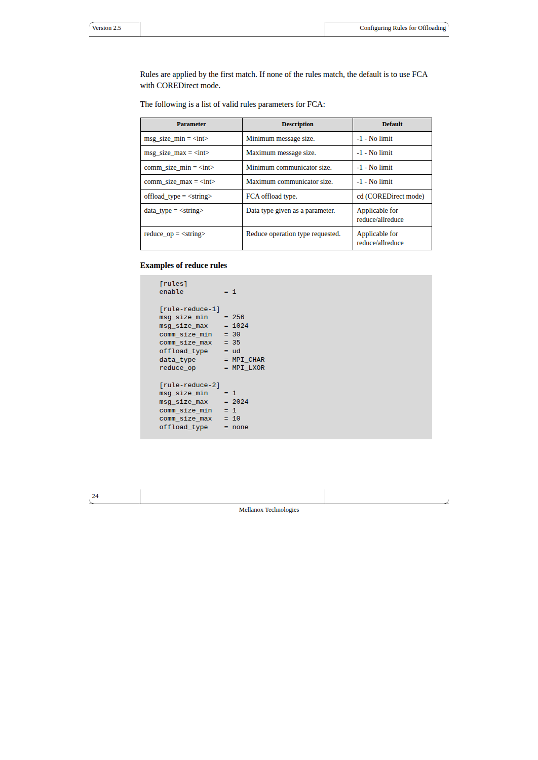Version 2.5
Configuring Rules for Offloading
Rules are applied by the first match. If none of the rules match, the default is to use FCA with COREDirect mode.
The following is a list of valid rules parameters for FCA:
| Parameter | Description | Default |
| --- | --- | --- |
| msg_size_min = <int> | Minimum message size. | -1 - No limit |
| msg_size_max = <int> | Maximum message size. | -1 - No limit |
| comm_size_min = <int> | Minimum communicator size. | -1 - No limit |
| comm_size_max = <int> | Maximum communicator size. | -1 - No limit |
| offload_type = <string> | FCA offload type. | cd (COREDirect mode) |
| data_type = <string> | Data type given as a parameter. | Applicable for reduce/allreduce |
| reduce_op = <string> | Reduce operation type requested. | Applicable for reduce/allreduce |
Examples of reduce rules
[rules]
enable          = 1

[rule-reduce-1]
msg_size_min    = 256
msg_size_max    = 1024
comm_size_min   = 30
comm_size_max   = 35
offload_type    = ud
data_type       = MPI_CHAR
reduce_op       = MPI_LXOR

[rule-reduce-2]
msg_size_min    = 1
msg_size_max    = 2024
comm_size_min   = 1
comm_size_max   = 10
offload_type    = none
24
Mellanox Technologies